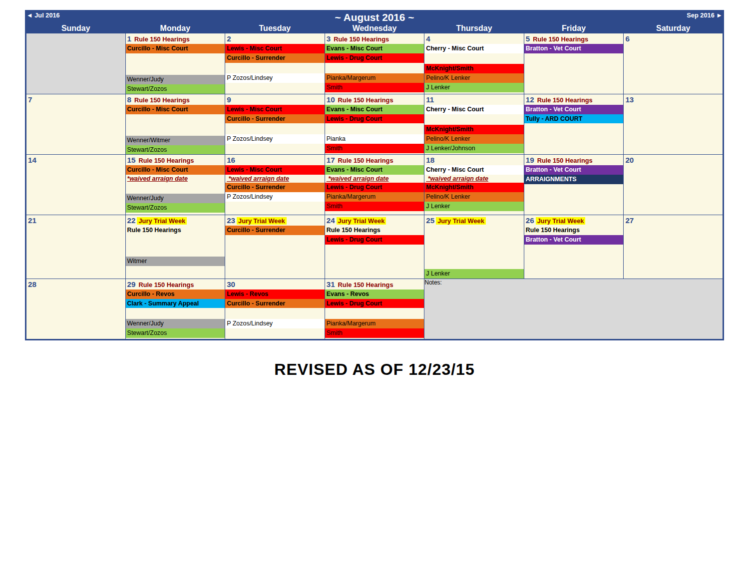| ◄ Jul 2016 | ~ August 2016 ~ | Sep 2016 ► |
| Sunday | Monday | Tuesday | Wednesday | Thursday | Friday | Saturday |
| | 1 Rule 150 Hearings Curcillo - Misc Court Wenner/Judy Stewart/Zozos | 2 Lewis - Misc Court Curcillo - Surrender P Zozos/Lindsey | 3 Rule 150 Hearings Evans - Misc Court Lewis - Drug Court Pianka/Margerum Smith | 4 Cherry - Misc Court McKnight/Smith Pelino/K Lenker J Lenker | 5 Rule 150 Hearings Bratton - Vet Court | 6 |
| 7 | 8 Rule 150 Hearings Curcillo - Misc Court Wenner/Witmer Stewart/Zozos | 9 Lewis - Misc Court Curcillo - Surrender P Zozos/Lindsey | 10 Rule 150 Hearings Evans - Misc Court Lewis - Drug Court Pianka Smith | 11 Cherry - Misc Court McKnight/Smith Pelino/K Lenker J Lenker/Johnson | 12 Rule 150 Hearings Bratton - Vet Court Tully - ARD COURT | 13 |
| 14 | 15 Rule 150 Hearings Curcillo - Misc Court *waived arraign date Wenner/Judy Stewart/Zozos | 16 Lewis - Misc Court *waived arraign date Curcillo - Surrender P Zozos/Lindsey | 17 Rule 150 Hearings Evans - Misc Court *waived arraign date Lewis - Drug Court Pianka/Margerum Smith | 18 Cherry - Misc Court *waived arraign date McKnight/Smith Pelino/K Lenker J Lenker | 19 Rule 150 Hearings Bratton - Vet Court ARRAIGNMENTS | 20 |
| 21 | 22 Jury Trial Week Rule 150 Hearings Witmer | 23 Jury Trial Week Curcillo - Surrender | 24 Jury Trial Week Rule 150 Hearings Lewis - Drug Court | 25 Jury Trial Week J Lenker | 26 Jury Trial Week Rule 150 Hearings Bratton - Vet Court | 27 |
| 28 | 29 Rule 150 Hearings Curcillo - Revos Clark - Summary Appeal Wenner/Judy Stewart/Zozos | 30 Lewis - Revos Curcillo - Surrender P Zozos/Lindsey | 31 Rule 150 Hearings Evans - Revos Lewis - Drug Court Pianka/Margerum Smith | Notes: |
REVISED AS OF 12/23/15